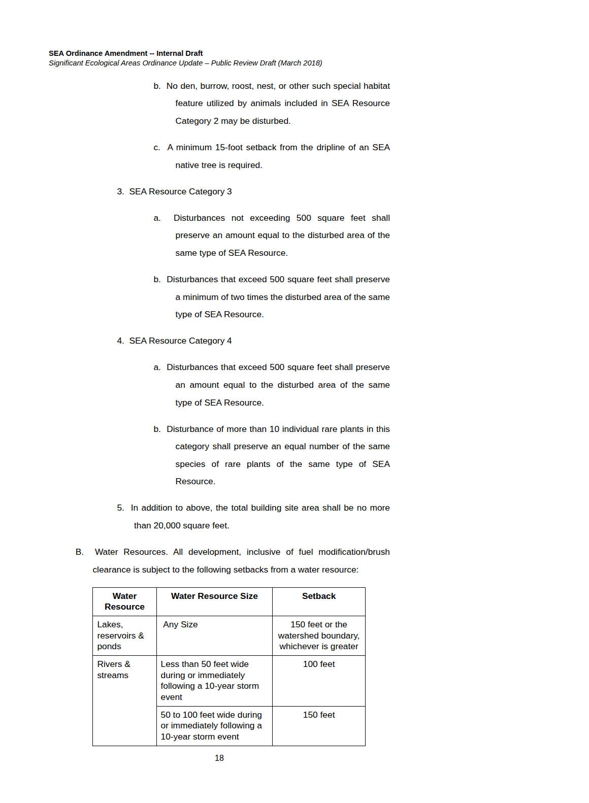SEA Ordinance Amendment -- Internal Draft
Significant Ecological Areas Ordinance Update – Public Review Draft (March 2018)
b. No den, burrow, roost, nest, or other such special habitat feature utilized by animals included in SEA Resource Category 2 may be disturbed.
c. A minimum 15-foot setback from the dripline of an SEA native tree is required.
3. SEA Resource Category 3
a. Disturbances not exceeding 500 square feet shall preserve an amount equal to the disturbed area of the same type of SEA Resource.
b. Disturbances that exceed 500 square feet shall preserve a minimum of two times the disturbed area of the same type of SEA Resource.
4. SEA Resource Category 4
a. Disturbances that exceed 500 square feet shall preserve an amount equal to the disturbed area of the same type of SEA Resource.
b. Disturbance of more than 10 individual rare plants in this category shall preserve an equal number of the same species of rare plants of the same type of SEA Resource.
5. In addition to above, the total building site area shall be no more than 20,000 square feet.
B. Water Resources. All development, inclusive of fuel modification/brush clearance is subject to the following setbacks from a water resource:
| Water Resource | Water Resource Size | Setback |
| --- | --- | --- |
| Lakes, reservoirs & ponds | Any Size | 150 feet or the watershed boundary, whichever is greater |
| Rivers & streams | Less than 50 feet wide during or immediately following a 10-year storm event | 100 feet |
| 50 to 100 feet wide during or immediately following a 10-year storm event | 150 feet |
18